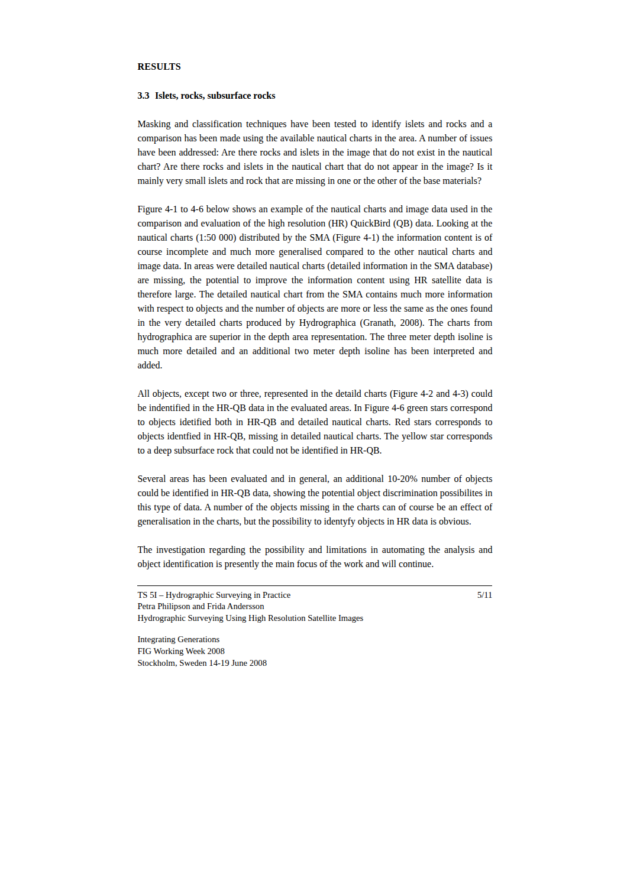RESULTS
3.3 Islets, rocks, subsurface rocks
Masking and classification techniques have been tested to identify islets and rocks and a comparison has been made using the available nautical charts in the area. A number of issues have been addressed: Are there rocks and islets in the image that do not exist in the nautical chart? Are there rocks and islets in the nautical chart that do not appear in the image? Is it mainly very small islets and rock that are missing in one or the other of the base materials?
Figure 4-1 to 4-6 below shows an example of the nautical charts and image data used in the comparison and evaluation of the high resolution (HR) QuickBird (QB) data. Looking at the nautical charts (1:50 000) distributed by the SMA (Figure 4-1) the information content is of course incomplete and much more generalised compared to the other nautical charts and image data. In areas were detailed nautical charts (detailed information in the SMA database) are missing, the potential to improve the information content using HR satellite data is therefore large. The detailed nautical chart from the SMA contains much more information with respect to objects and the number of objects are more or less the same as the ones found in the very detailed charts produced by Hydrographica (Granath, 2008). The charts from hydrographica are superior in the depth area representation. The three meter depth isoline is much more detailed and an additional two meter depth isoline has been interpreted and added.
All objects, except two or three, represented in the detaild charts (Figure 4-2 and 4-3) could be indentified in the HR-QB data in the evaluated areas. In Figure 4-6 green stars correspond to objects idetified both in HR-QB and detailed nautical charts. Red stars corresponds to objects identfied in HR-QB, missing in detailed nautical charts. The yellow star corresponds to a deep subsurface rock that could not be identified in HR-QB.
Several areas has been evaluated and in general, an additional 10-20% number of objects could be identified in HR-QB data, showing the potential object discrimination possibilites in this type of data. A number of the objects missing in the charts can of course be an effect of generalisation in the charts, but the possibility to identyfy objects in HR data is obvious.
The investigation regarding the possibility and limitations in automating the analysis and object identification is presently the main focus of the work and will continue.
5/11
TS 5I – Hydrographic Surveying in Practice
Petra Philipson and Frida Andersson
Hydrographic Surveying Using High Resolution Satellite Images
Integrating Generations
FIG Working Week 2008
Stockholm, Sweden 14-19 June 2008